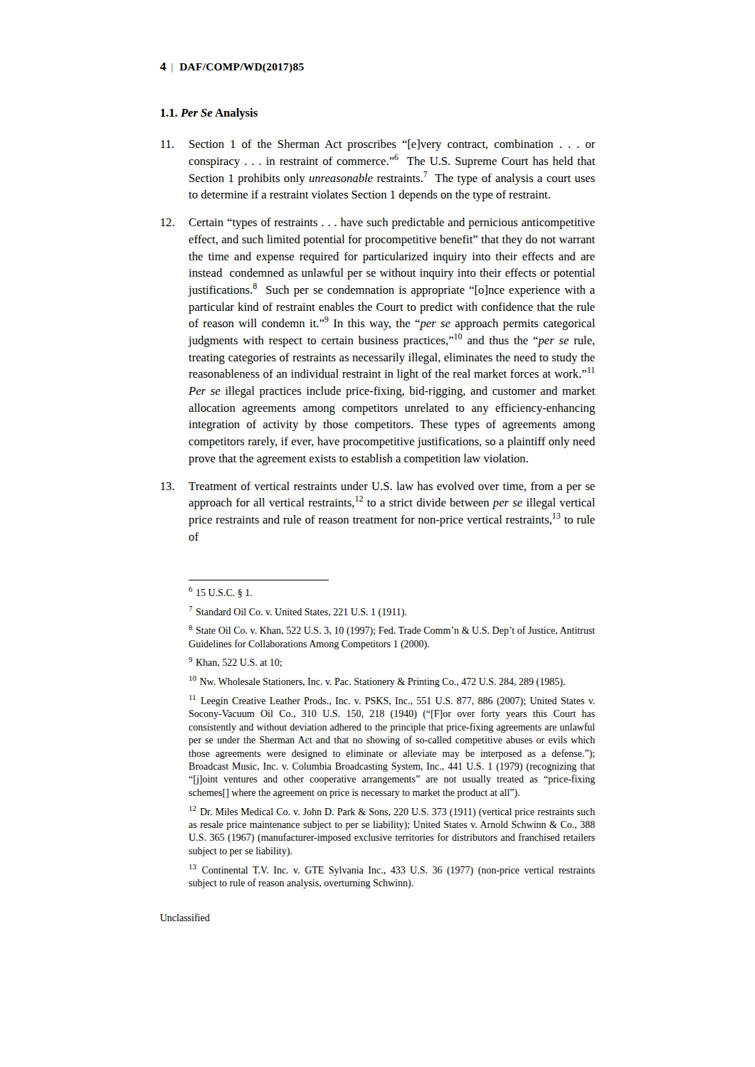4|DAF/COMP/WD(2017)85
1.1. Per Se Analysis
11. Section 1 of the Sherman Act proscribes “[e]very contract, combination . . . or conspiracy . . . in restraint of commerce.”6 The U.S. Supreme Court has held that Section 1 prohibits only unreasonable restraints.7 The type of analysis a court uses to determine if a restraint violates Section 1 depends on the type of restraint.
12. Certain “types of restraints . . . have such predictable and pernicious anticompetitive effect, and such limited potential for procompetitive benefit” that they do not warrant the time and expense required for particularized inquiry into their effects and are instead condemned as unlawful per se without inquiry into their effects or potential justifications.8 Such per se condemnation is appropriate “[o]nce experience with a particular kind of restraint enables the Court to predict with confidence that the rule of reason will condemn it.”9 In this way, the “per se approach permits categorical judgments with respect to certain business practices,”10 and thus the “per se rule, treating categories of restraints as necessarily illegal, eliminates the need to study the reasonableness of an individual restraint in light of the real market forces at work.”11 Per se illegal practices include price-fixing, bid-rigging, and customer and market allocation agreements among competitors unrelated to any efficiency-enhancing integration of activity by those competitors. These types of agreements among competitors rarely, if ever, have procompetitive justifications, so a plaintiff only need prove that the agreement exists to establish a competition law violation.
13. Treatment of vertical restraints under U.S. law has evolved over time, from a per se approach for all vertical restraints,12 to a strict divide between per se illegal vertical price restraints and rule of reason treatment for non-price vertical restraints,13 to rule of
6 15 U.S.C. § 1.
7 Standard Oil Co. v. United States, 221 U.S. 1 (1911).
8 State Oil Co. v. Khan, 522 U.S. 3, 10 (1997); Fed. Trade Comm’n & U.S. Dep’t of Justice, Antitrust Guidelines for Collaborations Among Competitors 1 (2000).
9 Khan, 522 U.S. at 10;
10 Nw. Wholesale Stationers, Inc. v. Pac. Stationery & Printing Co., 472 U.S. 284, 289 (1985).
11 Leegin Creative Leather Prods., Inc. v. PSKS, Inc., 551 U.S. 877, 886 (2007); United States v. Socony-Vacuum Oil Co., 310 U.S. 150, 218 (1940) (“[F]or over forty years this Court has consistently and without deviation adhered to the principle that price-fixing agreements are unlawful per se under the Sherman Act and that no showing of so-called competitive abuses or evils which those agreements were designed to eliminate or alleviate may be interposed as a defense.”); Broadcast Music, Inc. v. Columbia Broadcasting System, Inc., 441 U.S. 1 (1979) (recognizing that “[j]oint ventures and other cooperative arrangements” are not usually treated as “price-fixing schemes[] where the agreement on price is necessary to market the product at all”).
12 Dr. Miles Medical Co. v. John D. Park & Sons, 220 U.S. 373 (1911) (vertical price restraints such as resale price maintenance subject to per se liability); United States v. Arnold Schwinn & Co., 388 U.S. 365 (1967) (manufacturer-imposed exclusive territories for distributors and franchised retailers subject to per se liability).
13 Continental T.V. Inc. v. GTE Sylvania Inc., 433 U.S. 36 (1977) (non-price vertical restraints subject to rule of reason analysis, overturning Schwinn).
Unclassified